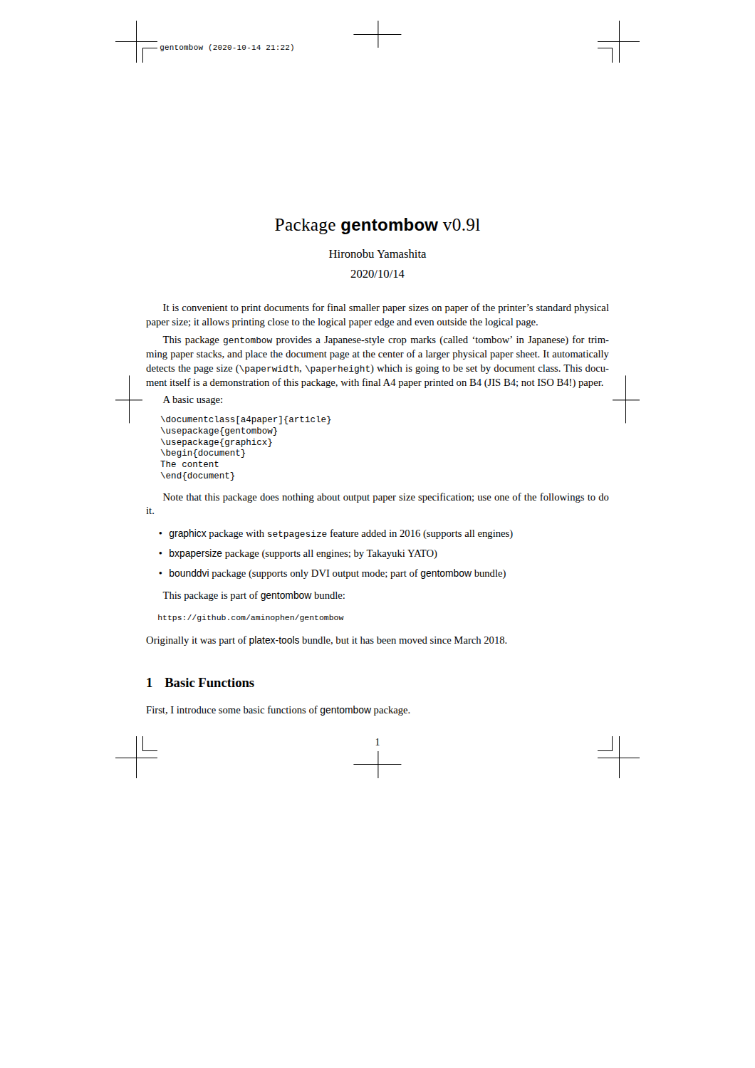gentombow (2020-10-14 21:22)
Package gentombow v0.9l
Hironobu Yamashita
2020/10/14
It is convenient to print documents for final smaller paper sizes on paper of the printer’s standard physical paper size; it allows printing close to the logical paper edge and even outside the logical page.
This package gentombow provides a Japanese-style crop marks (called ‘tombow’ in Japanese) for trimming paper stacks, and place the document page at the center of a larger physical paper sheet. It automatically detects the page size (\paperwidth, \paperheight) which is going to be set by document class. This document itself is a demonstration of this package, with final A4 paper printed on B4 (JIS B4; not ISO B4!) paper.
A basic usage:
\documentclass[a4paper]{article}
\usepackage{gentombow}
\usepackage{graphicx}
\begin{document}
The content
\end{document}
Note that this package does nothing about output paper size specification; use one of the followings to do it.
graphicx package with setpagesize feature added in 2016 (supports all engines)
bxpapersize package (supports all engines; by Takayuki YATO)
bounddvi package (supports only DVI output mode; part of gentombow bundle)
This package is part of gentombow bundle:
https://github.com/aminophen/gentombow
Originally it was part of platex-tools bundle, but it has been moved since March 2018.
1 Basic Functions
First, I introduce some basic functions of gentombow package.
1